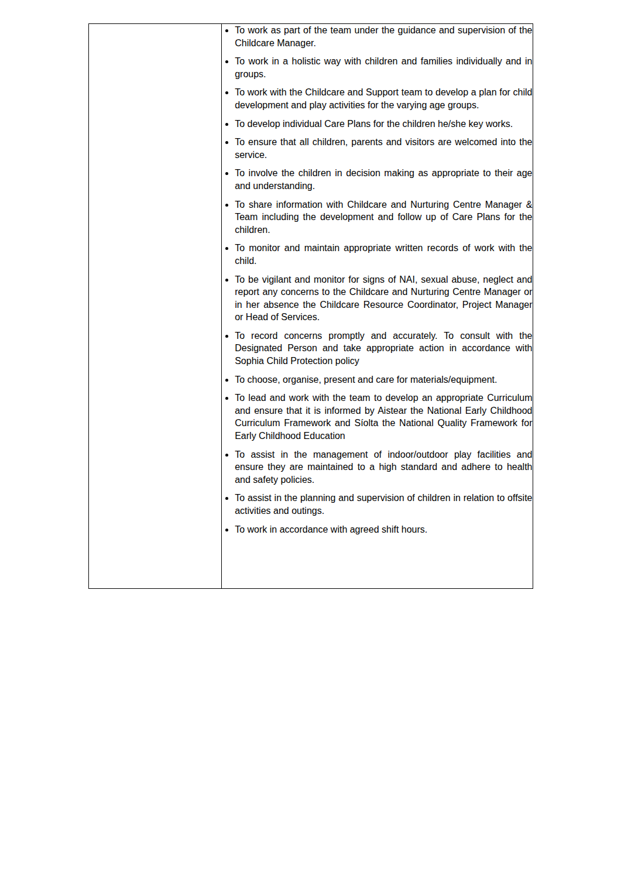| | To work as part of the team under the guidance and supervision of the Childcare Manager. To work in a holistic way with children and families individually and in groups. To work with the Childcare and Support team to develop a plan for child development and play activities for the varying age groups. To develop individual Care Plans for the children he/she key works. To ensure that all children, parents and visitors are welcomed into the service. To involve the children in decision making as appropriate to their age and understanding. To share information with Childcare and Nurturing Centre Manager & Team including the development and follow up of Care Plans for the children. To monitor and maintain appropriate written records of work with the child. To be vigilant and monitor for signs of NAI, sexual abuse, neglect and report any concerns to the Childcare and Nurturing Centre Manager or in her absence the Childcare Resource Coordinator, Project Manager or Head of Services. To record concerns promptly and accurately. To consult with the Designated Person and take appropriate action in accordance with Sophia Child Protection policy To choose, organise, present and care for materials/equipment. To lead and work with the team to develop an appropriate Curriculum and ensure that it is informed by Aistear the National Early Childhood Curriculum Framework and Síolta the National Quality Framework for Early Childhood Education To assist in the management of indoor/outdoor play facilities and ensure they are maintained to a high standard and adhere to health and safety policies. To assist in the planning and supervision of children in relation to offsite activities and outings. To work in accordance with agreed shift hours. |